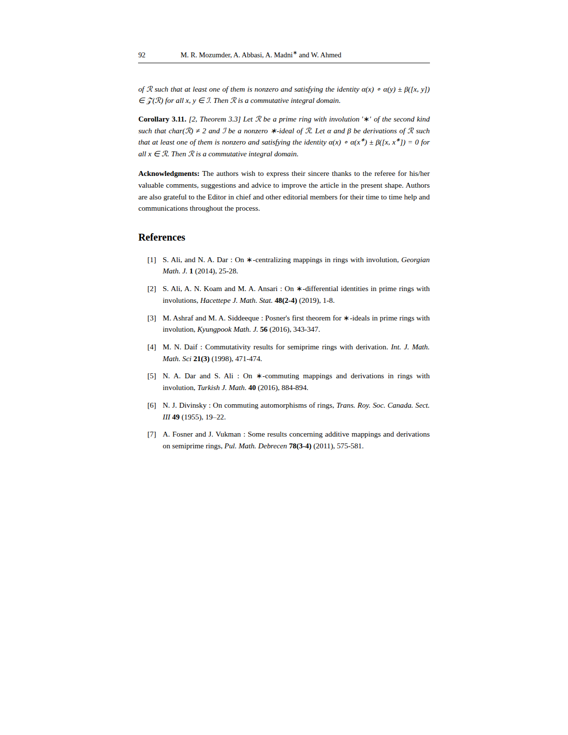92 M. R. Mozumder, A. Abbasi, A. Madni∗ and W. Ahmed
of ℛ such that at least one of them is nonzero and satisfying the identity α(x) ∘ α(y) ± β([x, y]) ∈ 𝒵(ℛ) for all x, y ∈ ℐ. Then ℛ is a commutative integral domain.
Corollary 3.11. [2, Theorem 3.3] Let ℛ be a prime ring with involution ′∗′ of the second kind such that char(ℛ) ≠ 2 and ℐ be a nonzero ∗-ideal of ℛ. Let α and β be derivations of ℛ such that at least one of them is nonzero and satisfying the identity α(x) ∘ α(x∗) ± β([x, x∗]) = 0 for all x ∈ ℛ. Then ℛ is a commutative integral domain.
Acknowledgments: The authors wish to express their sincere thanks to the referee for his/her valuable comments, suggestions and advice to improve the article in the present shape. Authors are also grateful to the Editor in chief and other editorial members for their time to time help and communications throughout the process.
References
[1] S. Ali, and N. A. Dar : On ∗-centralizing mappings in rings with involution, Georgian Math. J. 1 (2014), 25-28.
[2] S. Ali, A. N. Koam and M. A. Ansari : On ∗-differential identities in prime rings with involutions, Hacettepe J. Math. Stat. 48(2-4) (2019), 1-8.
[3] M. Ashraf and M. A. Siddeeque : Posner's first theorem for ∗-ideals in prime rings with involution, Kyungpook Math. J. 56 (2016), 343-347.
[4] M. N. Daif : Commutativity results for semiprime rings with derivation. Int. J. Math. Math. Sci 21(3) (1998), 471-474.
[5] N. A. Dar and S. Ali : On ∗-commuting mappings and derivations in rings with involution, Turkish J. Math. 40 (2016), 884-894.
[6] N. J. Divinsky : On commuting automorphisms of rings, Trans. Roy. Soc. Canada. Sect. III 49 (1955), 19–22.
[7] A. Fosner and J. Vukman : Some results concerning additive mappings and derivations on semiprime rings, Pul. Math. Debrecen 78(3-4) (2011), 575-581.